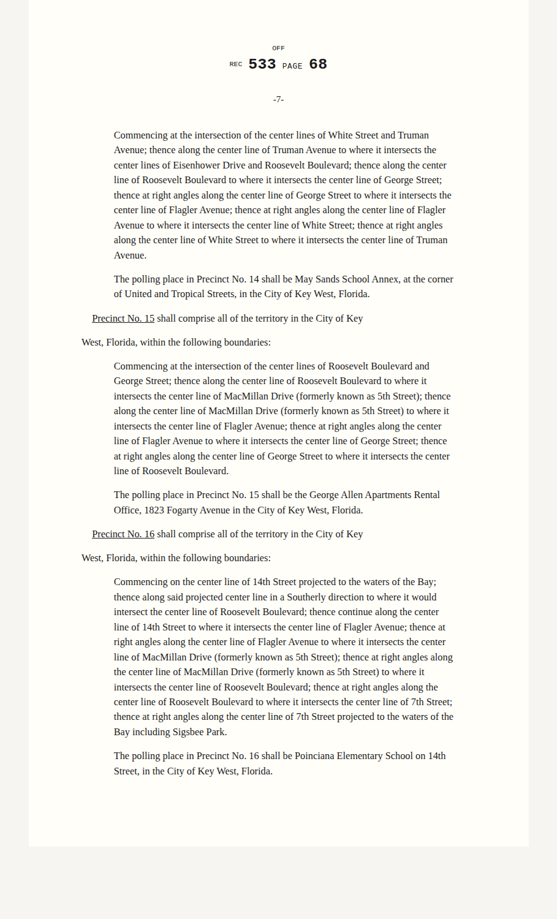OFF
REC 533 PAGE 68
-7-
Commencing at the intersection of the center lines of White Street and Truman Avenue; thence along the center line of Truman Avenue to where it intersects the center lines of Eisenhower Drive and Roosevelt Boulevard; thence along the center line of Roosevelt Boulevard to where it intersects the center line of George Street; thence at right angles along the center line of George Street to where it intersects the center line of Flagler Avenue; thence at right angles along the center line of Flagler Avenue to where it intersects the center line of White Street; thence at right angles along the center line of White Street to where it intersects the center line of Truman Avenue.
The polling place in Precinct No. 14 shall be May Sands School Annex, at the corner of United and Tropical Streets, in the City of Key West, Florida.
Precinct No. 15 shall comprise all of the territory in the City of Key
West, Florida, within the following boundaries:
Commencing at the intersection of the center lines of Roose­velt Boulevard and George Street; thence along the center line of Roosevelt Boulevard to where it intersects the center line of MacMillan Drive (formerly known as 5th Street); thence along the center line of MacMillan Drive (formerly known as 5th Street) to where it intersects the center line of Flagler Avenue; thence at right angles along the center line of Flagler Avenue to where it intersects the center line of George Street; thence at right angles along the center line of George Street to where it intersects the center line of Roosevelt Boulevard.
The polling place in Precinct No. 15 shall be the George Allen Apartments Rental Office, 1823 Fogarty Avenue in the City of Key West, Florida.
Precinct No. 16 shall comprise all of the territory in the City of Key
West, Florida, within the following boundaries:
Commencing on the center line of 14th Street projected to the waters of the Bay; thence along said projected center line in a Southerly direction to where it would intersect the center line of Roosevelt Boulevard; thence continue along the center line of 14th Street to where it intersects the center line of Flagler Avenue; thence at right angles along the center line of Flagler Avenue to where it intersects the center line of MacMillan Drive (formerly known as 5th Street); thence at right angles along the center line of MacMillan Drive (formerly known as 5th Street) to where it intersects the center line of Roosevelt Boulevard; thence at right angles along the center line of Roosevelt Boulevard to where it intersects the center line of 7th Street; thence at right angles along the center line of 7th Street projected to the waters of the Bay including Sigsbee Park.
The polling place in Precinct No. 16 shall be Poinciana Ele­mentary School on 14th Street, in the City of Key West, Florida.